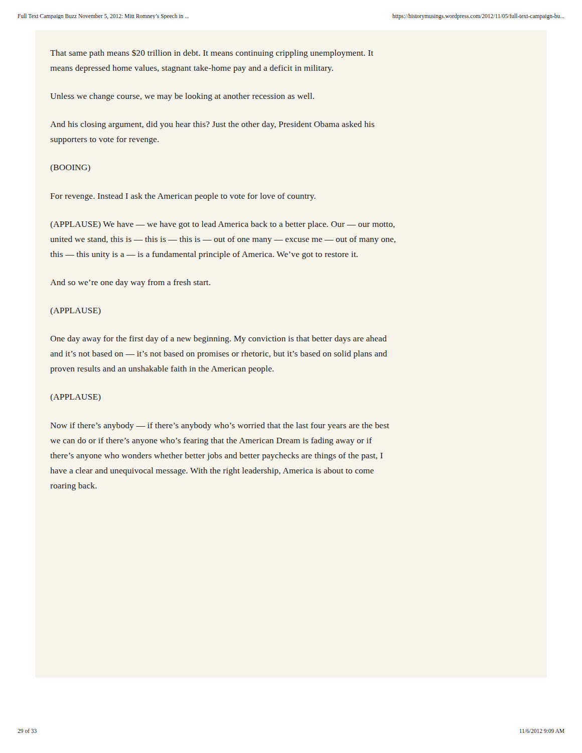Full Text Campaign Buzz November 5, 2012: Mitt Romney’s Speech in ...
https://historymusings.wordpress.com/2012/11/05/full-text-campaign-bu...
That same path means $20 trillion in debt. It means continuing crippling unemployment. It means depressed home values, stagnant take-home pay and a deficit in military.
Unless we change course, we may be looking at another recession as well.
And his closing argument, did you hear this? Just the other day, President Obama asked his supporters to vote for revenge.
(BOOING)
For revenge. Instead I ask the American people to vote for love of country.
(APPLAUSE) We have — we have got to lead America back to a better place. Our — our motto, united we stand, this is — this is — this is — out of one many — excuse me — out of many one, this — this unity is a — is a fundamental principle of America. We’ve got to restore it.
And so we’re one day way from a fresh start.
(APPLAUSE)
One day away for the first day of a new beginning. My conviction is that better days are ahead and it’s not based on — it’s not based on promises or rhetoric, but it’s based on solid plans and proven results and an unshakable faith in the American people.
(APPLAUSE)
Now if there’s anybody — if there’s anybody who’s worried that the last four years are the best we can do or if there’s anyone who’s fearing that the American Dream is fading away or if there’s anyone who wonders whether better jobs and better paychecks are things of the past, I have a clear and unequivocal message. With the right leadership, America is about to come roaring back.
29 of 33
11/6/2012 9:09 AM